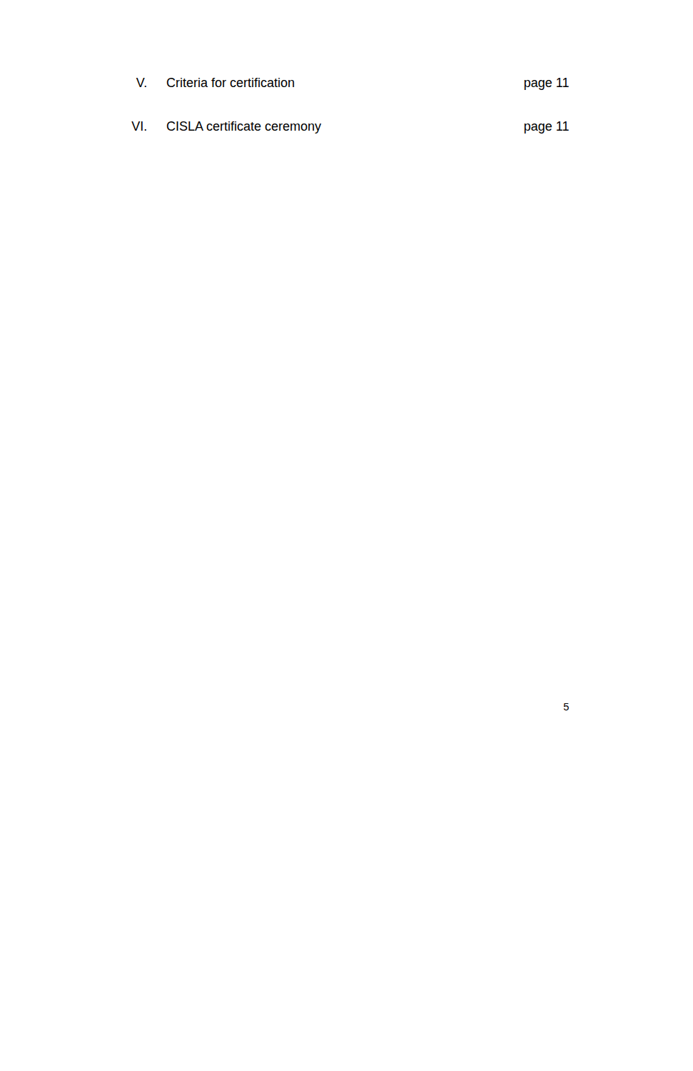V. Criteria for certification page 11
VI. CISLA certificate ceremony page 11
5